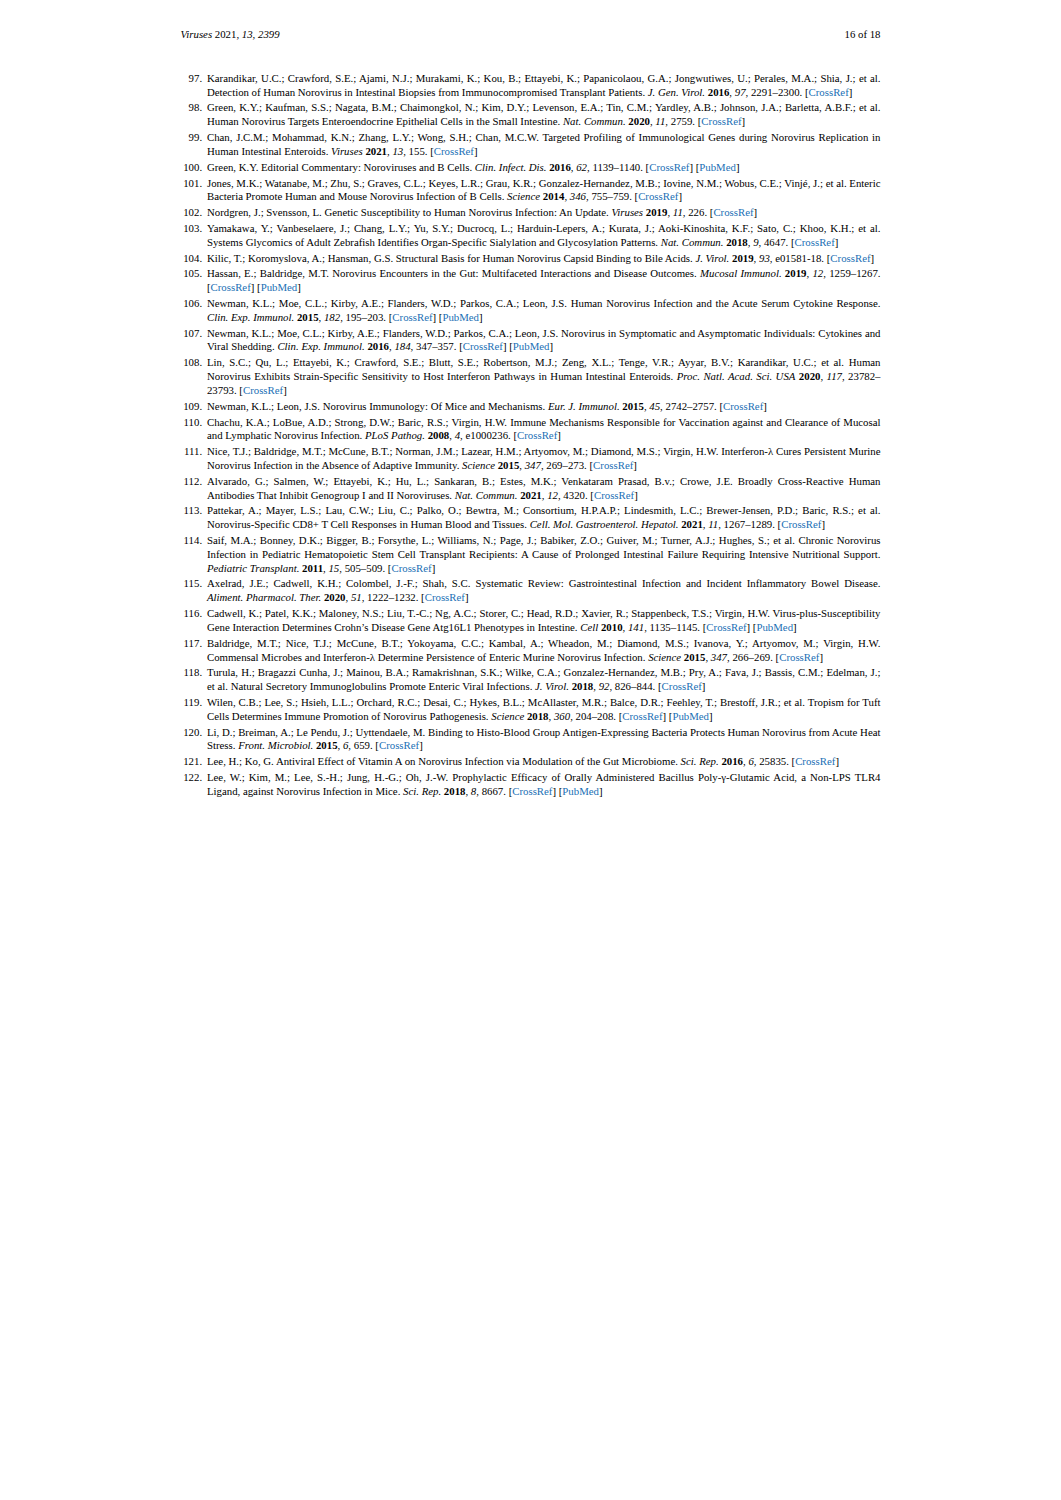Viruses 2021, 13, 2399
16 of 18
Karandikar, U.C.; Crawford, S.E.; Ajami, N.J.; Murakami, K.; Kou, B.; Ettayebi, K.; Papanicolaou, G.A.; Jongwutiwes, U.; Perales, M.A.; Shia, J.; et al. Detection of Human Norovirus in Intestinal Biopsies from Immunocompromised Transplant Patients. J. Gen. Virol. 2016, 97, 2291–2300. [CrossRef]
Green, K.Y.; Kaufman, S.S.; Nagata, B.M.; Chaimongkol, N.; Kim, D.Y.; Levenson, E.A.; Tin, C.M.; Yardley, A.B.; Johnson, J.A.; Barletta, A.B.F.; et al. Human Norovirus Targets Enteroendocrine Epithelial Cells in the Small Intestine. Nat. Commun. 2020, 11, 2759. [CrossRef]
Chan, J.C.M.; Mohammad, K.N.; Zhang, L.Y.; Wong, S.H.; Chan, M.C.W. Targeted Profiling of Immunological Genes during Norovirus Replication in Human Intestinal Enteroids. Viruses 2021, 13, 155. [CrossRef]
Green, K.Y. Editorial Commentary: Noroviruses and B Cells. Clin. Infect. Dis. 2016, 62, 1139–1140. [CrossRef] [PubMed]
Jones, M.K.; Watanabe, M.; Zhu, S.; Graves, C.L.; Keyes, L.R.; Grau, K.R.; Gonzalez-Hernandez, M.B.; Iovine, N.M.; Wobus, C.E.; Vinjé, J.; et al. Enteric Bacteria Promote Human and Mouse Norovirus Infection of B Cells. Science 2014, 346, 755–759. [CrossRef]
Nordgren, J.; Svensson, L. Genetic Susceptibility to Human Norovirus Infection: An Update. Viruses 2019, 11, 226. [CrossRef]
Yamakawa, Y.; Vanbeselaere, J.; Chang, L.Y.; Yu, S.Y.; Ducrocq, L.; Harduin-Lepers, A.; Kurata, J.; Aoki-Kinoshita, K.F.; Sato, C.; Khoo, K.H.; et al. Systems Glycomics of Adult Zebrafish Identifies Organ-Specific Sialylation and Glycosylation Patterns. Nat. Commun. 2018, 9, 4647. [CrossRef]
Kilic, T.; Koromyslova, A.; Hansman, G.S. Structural Basis for Human Norovirus Capsid Binding to Bile Acids. J. Virol. 2019, 93, e01581-18. [CrossRef]
Hassan, E.; Baldridge, M.T. Norovirus Encounters in the Gut: Multifaceted Interactions and Disease Outcomes. Mucosal Immunol. 2019, 12, 1259–1267. [CrossRef] [PubMed]
Newman, K.L.; Moe, C.L.; Kirby, A.E.; Flanders, W.D.; Parkos, C.A.; Leon, J.S. Human Norovirus Infection and the Acute Serum Cytokine Response. Clin. Exp. Immunol. 2015, 182, 195–203. [CrossRef] [PubMed]
Newman, K.L.; Moe, C.L.; Kirby, A.E.; Flanders, W.D.; Parkos, C.A.; Leon, J.S. Norovirus in Symptomatic and Asymptomatic Individuals: Cytokines and Viral Shedding. Clin. Exp. Immunol. 2016, 184, 347–357. [CrossRef] [PubMed]
Lin, S.C.; Qu, L.; Ettayebi, K.; Crawford, S.E.; Blutt, S.E.; Robertson, M.J.; Zeng, X.L.; Tenge, V.R.; Ayyar, B.V.; Karandikar, U.C.; et al. Human Norovirus Exhibits Strain-Specific Sensitivity to Host Interferon Pathways in Human Intestinal Enteroids. Proc. Natl. Acad. Sci. USA 2020, 117, 23782–23793. [CrossRef]
Newman, K.L.; Leon, J.S. Norovirus Immunology: Of Mice and Mechanisms. Eur. J. Immunol. 2015, 45, 2742–2757. [CrossRef]
Chachu, K.A.; LoBue, A.D.; Strong, D.W.; Baric, R.S.; Virgin, H.W. Immune Mechanisms Responsible for Vaccination against and Clearance of Mucosal and Lymphatic Norovirus Infection. PLoS Pathog. 2008, 4, e1000236. [CrossRef]
Nice, T.J.; Baldridge, M.T.; McCune, B.T.; Norman, J.M.; Lazear, H.M.; Artyomov, M.; Diamond, M.S.; Virgin, H.W. Interferon-λ Cures Persistent Murine Norovirus Infection in the Absence of Adaptive Immunity. Science 2015, 347, 269–273. [CrossRef]
Alvarado, G.; Salmen, W.; Ettayebi, K.; Hu, L.; Sankaran, B.; Estes, M.K.; Venkataram Prasad, B.v.; Crowe, J.E. Broadly Cross-Reactive Human Antibodies That Inhibit Genogroup I and II Noroviruses. Nat. Commun. 2021, 12, 4320. [CrossRef]
Pattekar, A.; Mayer, L.S.; Lau, C.W.; Liu, C.; Palko, O.; Bewtra, M.; Consortium, H.P.A.P.; Lindesmith, L.C.; Brewer-Jensen, P.D.; Baric, R.S.; et al. Norovirus-Specific CD8+ T Cell Responses in Human Blood and Tissues. Cell. Mol. Gastroenterol. Hepatol. 2021, 11, 1267–1289. [CrossRef]
Saif, M.A.; Bonney, D.K.; Bigger, B.; Forsythe, L.; Williams, N.; Page, J.; Babiker, Z.O.; Guiver, M.; Turner, A.J.; Hughes, S.; et al. Chronic Norovirus Infection in Pediatric Hematopoietic Stem Cell Transplant Recipients: A Cause of Prolonged Intestinal Failure Requiring Intensive Nutritional Support. Pediatric Transplant. 2011, 15, 505–509. [CrossRef]
Axelrad, J.E.; Cadwell, K.H.; Colombel, J.-F.; Shah, S.C. Systematic Review: Gastrointestinal Infection and Incident Inflammatory Bowel Disease. Aliment. Pharmacol. Ther. 2020, 51, 1222–1232. [CrossRef]
Cadwell, K.; Patel, K.K.; Maloney, N.S.; Liu, T.-C.; Ng, A.C.; Storer, C.; Head, R.D.; Xavier, R.; Stappenbeck, T.S.; Virgin, H.W. Virus-plus-Susceptibility Gene Interaction Determines Crohn’s Disease Gene Atg16L1 Phenotypes in Intestine. Cell 2010, 141, 1135–1145. [CrossRef] [PubMed]
Baldridge, M.T.; Nice, T.J.; McCune, B.T.; Yokoyama, C.C.; Kambal, A.; Wheadon, M.; Diamond, M.S.; Ivanova, Y.; Artyomov, M.; Virgin, H.W. Commensal Microbes and Interferon-λ Determine Persistence of Enteric Murine Norovirus Infection. Science 2015, 347, 266–269. [CrossRef]
Turula, H.; Bragazzi Cunha, J.; Mainou, B.A.; Ramakrishnan, S.K.; Wilke, C.A.; Gonzalez-Hernandez, M.B.; Pry, A.; Fava, J.; Bassis, C.M.; Edelman, J.; et al. Natural Secretory Immunoglobulins Promote Enteric Viral Infections. J. Virol. 2018, 92, 826–844. [CrossRef]
Wilen, C.B.; Lee, S.; Hsieh, L.L.; Orchard, R.C.; Desai, C.; Hykes, B.L.; McAllaster, M.R.; Balce, D.R.; Feehley, T.; Brestoff, J.R.; et al. Tropism for Tuft Cells Determines Immune Promotion of Norovirus Pathogenesis. Science 2018, 360, 204–208. [CrossRef] [PubMed]
Li, D.; Breiman, A.; Le Pendu, J.; Uyttendaele, M. Binding to Histo-Blood Group Antigen-Expressing Bacteria Protects Human Norovirus from Acute Heat Stress. Front. Microbiol. 2015, 6, 659. [CrossRef]
Lee, H.; Ko, G. Antiviral Effect of Vitamin A on Norovirus Infection via Modulation of the Gut Microbiome. Sci. Rep. 2016, 6, 25835. [CrossRef]
Lee, W.; Kim, M.; Lee, S.-H.; Jung, H.-G.; Oh, J.-W. Prophylactic Efficacy of Orally Administered Bacillus Poly-γ-Glutamic Acid, a Non-LPS TLR4 Ligand, against Norovirus Infection in Mice. Sci. Rep. 2018, 8, 8667. [CrossRef] [PubMed]